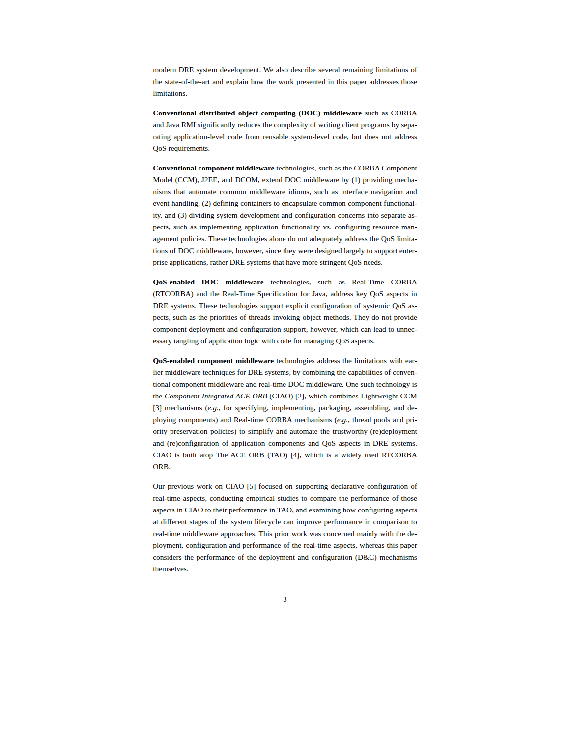modern DRE system development. We also describe several remaining limitations of the state-of-the-art and explain how the work presented in this paper addresses those limitations.
Conventional distributed object computing (DOC) middleware such as CORBA and Java RMI significantly reduces the complexity of writing client programs by separating application-level code from reusable system-level code, but does not address QoS requirements.
Conventional component middleware technologies, such as the CORBA Component Model (CCM), J2EE, and DCOM, extend DOC middleware by (1) providing mechanisms that automate common middleware idioms, such as interface navigation and event handling, (2) defining containers to encapsulate common component functionality, and (3) dividing system development and configuration concerns into separate aspects, such as implementing application functionality vs. configuring resource management policies. These technologies alone do not adequately address the QoS limitations of DOC middleware, however, since they were designed largely to support enterprise applications, rather DRE systems that have more stringent QoS needs.
QoS-enabled DOC middleware technologies, such as Real-Time CORBA (RTCORBA) and the Real-Time Specification for Java, address key QoS aspects in DRE systems. These technologies support explicit configuration of systemic QoS aspects, such as the priorities of threads invoking object methods. They do not provide component deployment and configuration support, however, which can lead to unnecessary tangling of application logic with code for managing QoS aspects.
QoS-enabled component middleware technologies address the limitations with earlier middleware techniques for DRE systems, by combining the capabilities of conventional component middleware and real-time DOC middleware. One such technology is the Component Integrated ACE ORB (CIAO) [2], which combines Lightweight CCM [3] mechanisms (e.g., for specifying, implementing, packaging, assembling, and deploying components) and Real-time CORBA mechanisms (e.g., thread pools and priority preservation policies) to simplify and automate the trustworthy (re)deployment and (re)configuration of application components and QoS aspects in DRE systems. CIAO is built atop The ACE ORB (TAO) [4], which is a widely used RTCORBA ORB.
Our previous work on CIAO [5] focused on supporting declarative configuration of real-time aspects, conducting empirical studies to compare the performance of those aspects in CIAO to their performance in TAO, and examining how configuring aspects at different stages of the system lifecycle can improve performance in comparison to real-time middleware approaches. This prior work was concerned mainly with the deployment, configuration and performance of the real-time aspects, whereas this paper considers the performance of the deployment and configuration (D&C) mechanisms themselves.
3